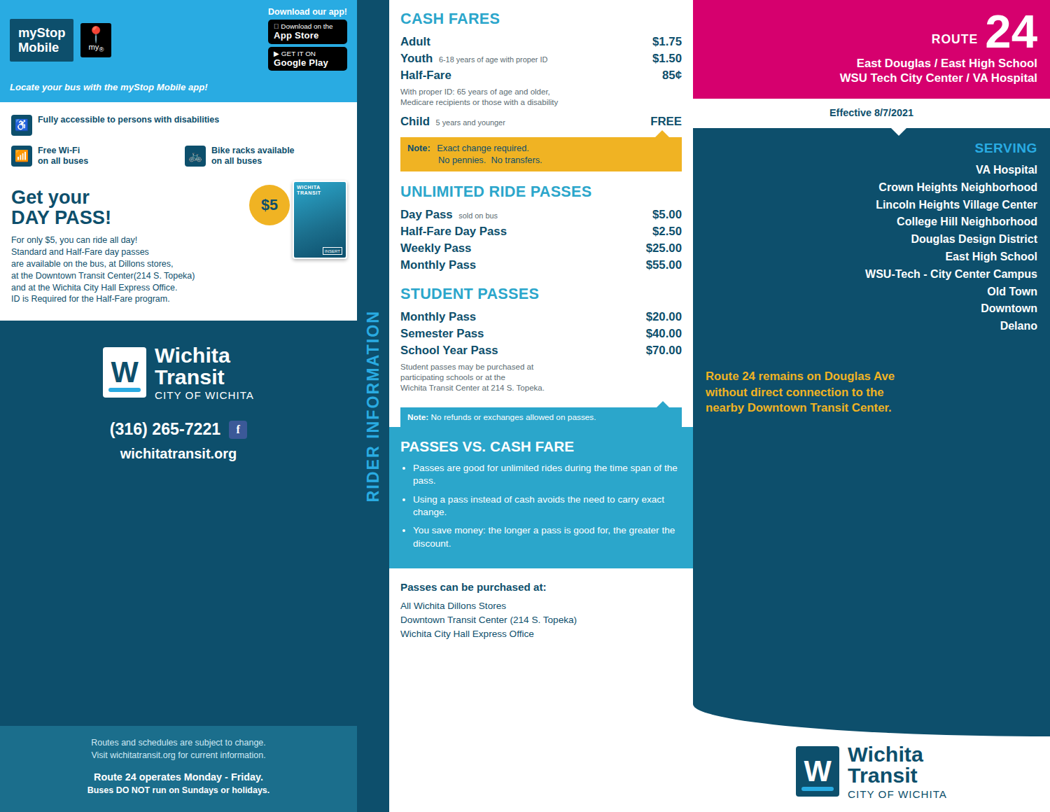myStop
Mobile
📍 my®
Download our app!
 Download on theApp Store ▶ GET IT ONGoogle Play
Locate your bus with the myStop Mobile app!
♿ Fully accessible to persons with disabilities
📶 Free Wi-Fi
on all buses
🚲 Bike racks available
on all buses
$5
WICHITA
TRANSIT
INSERT
Get your DAY PASS!
For only $5, you can ride all day!
Standard and Half-Fare day passes
are available on the bus, at Dillons stores,
at the Downtown Transit Center(214 S. Topeka)
and at the Wichita City Hall Express Office.
ID is Required for the Half-Fare program.
W
Wichita Transit CITY OF WICHITA
(316) 265-7221 f
wichitatransit.org
Routes and schedules are subject to change.
Visit wichitatransit.org for current information.
Route 24 operates Monday - Friday.
Buses DO NOT run on Sundays or holidays.
RIDER INFORMATION
CASH FARES
| Adult | $1.75 |
| Youth 6-18 years of age with proper ID | $1.50 |
| Half-Fare | 85¢ |
With proper ID: 65 years of age and older,
Medicare recipients or those with a disability
| Child 5 years and younger | FREE |
Note: Exact change required.
No pennies. No transfers.
UNLIMITED RIDE PASSES
| Day Pass sold on bus | $5.00 |
| Half-Fare Day Pass | $2.50 |
| Weekly Pass | $25.00 |
| Monthly Pass | $55.00 |
STUDENT PASSES
| Monthly Pass | $20.00 |
| Semester Pass | $40.00 |
| School Year Pass | $70.00 |
Student passes may be purchased at
participating schools or at the
Wichita Transit Center at 214 S. Topeka.
Note: No refunds or exchanges allowed on passes.
PASSES VS. CASH FARE
Passes are good for unlimited rides during the time span of the pass.
Using a pass instead of cash avoids the need to carry exact change.
You save money: the longer a pass is good for, the greater the discount.
Passes can be purchased at:
All Wichita Dillons Stores
Downtown Transit Center (214 S. Topeka)
Wichita City Hall Express Office
ROUTE 24
East Douglas / East High School
WSU Tech City Center / VA Hospital
Effective 8/7/2021
SERVING
VA Hospital
Crown Heights Neighborhood
Lincoln Heights Village Center
College Hill Neighborhood
Douglas Design District
East High School
WSU-Tech - City Center Campus
Old Town
Downtown
Delano
Route 24 remains on Douglas Ave
without direct connection to the
nearby Downtown Transit Center.
W
Wichita Transit CITY OF WICHITA